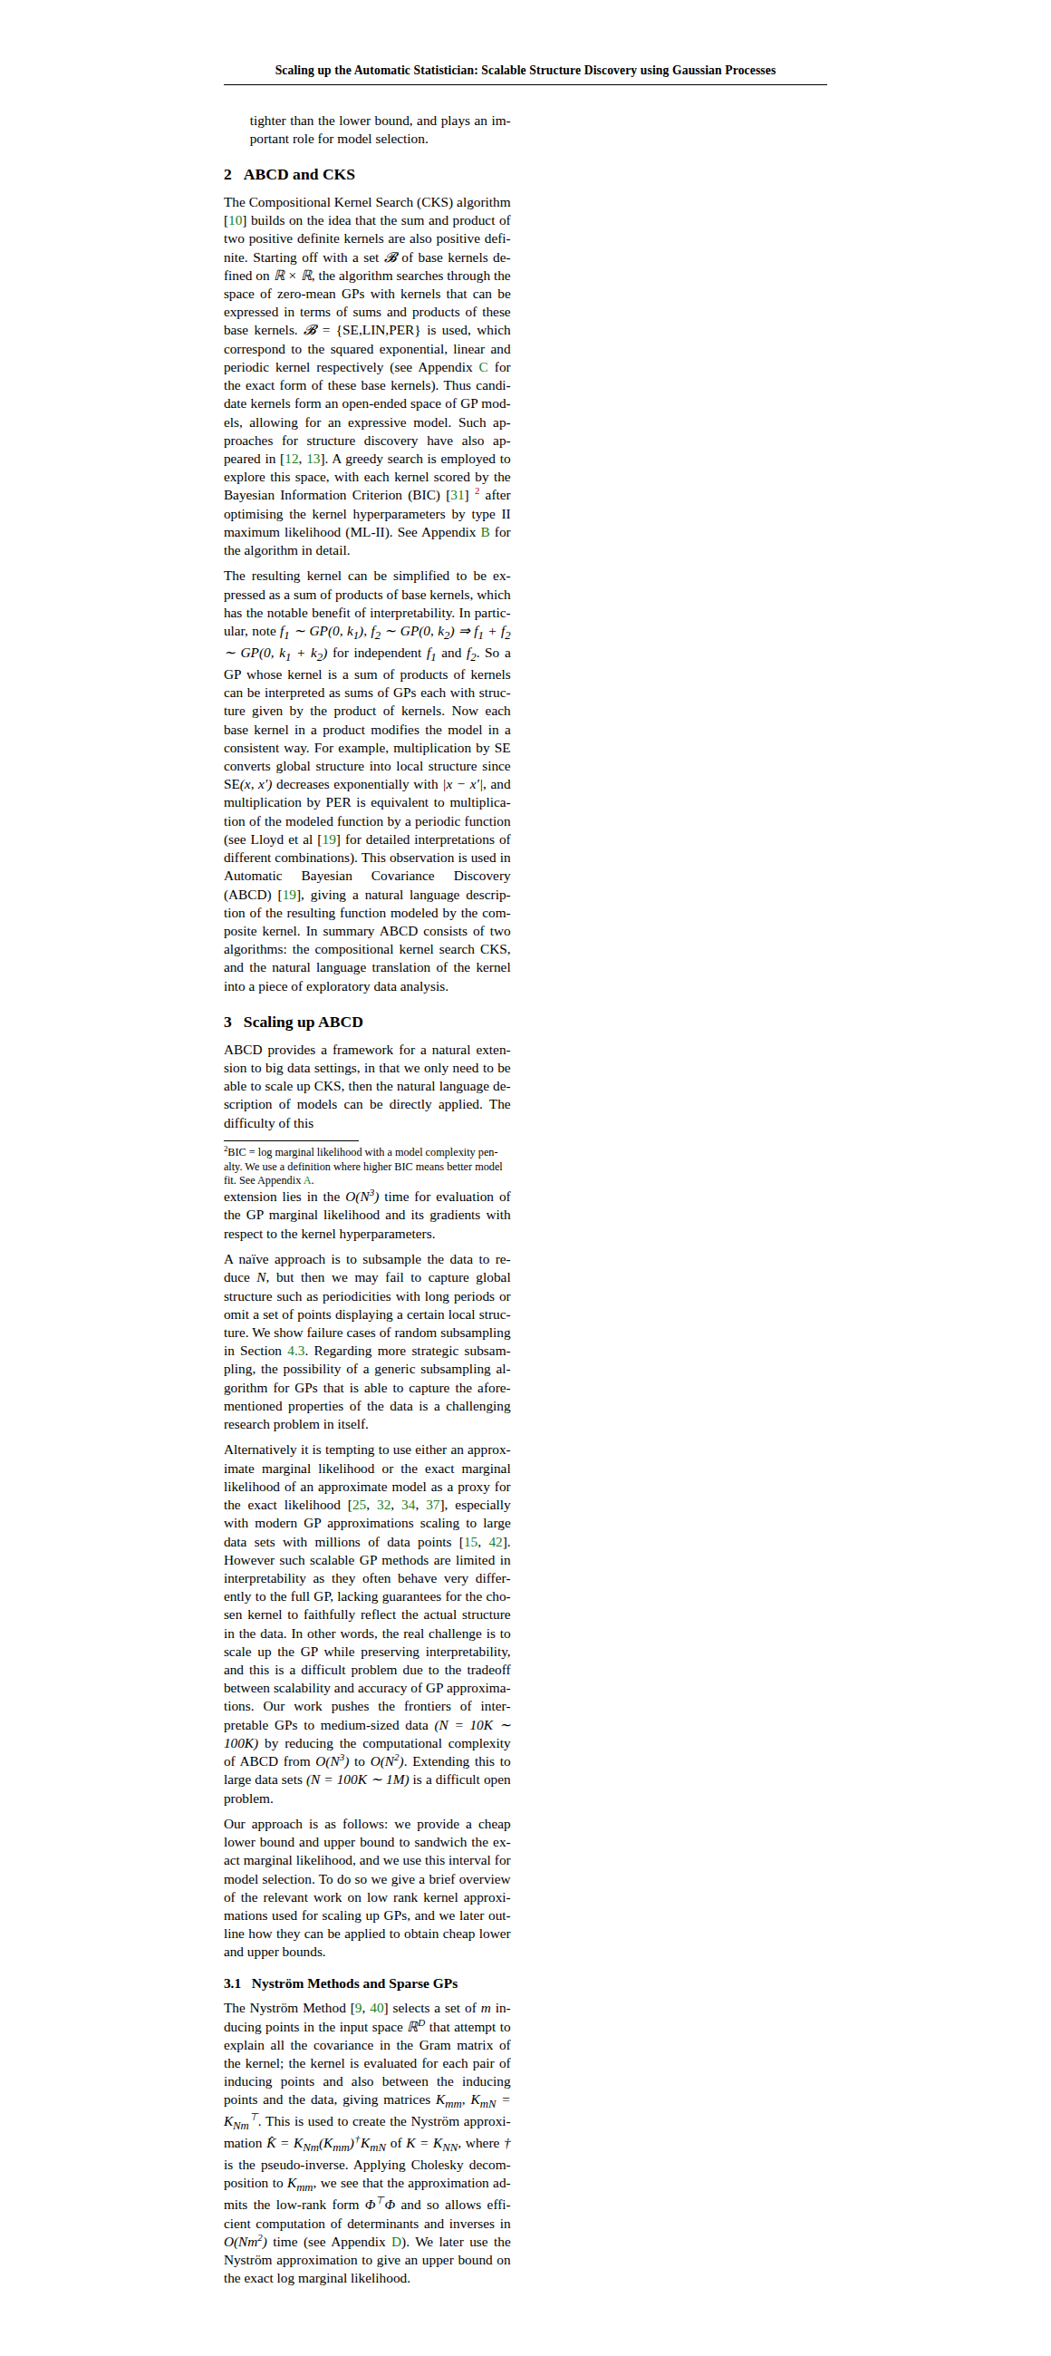Scaling up the Automatic Statistician: Scalable Structure Discovery using Gaussian Processes
tighter than the lower bound, and plays an important role for model selection.
2 ABCD and CKS
The Compositional Kernel Search (CKS) algorithm [10] builds on the idea that the sum and product of two positive definite kernels are also positive definite. Starting off with a set 𝓑 of base kernels defined on ℝ × ℝ, the algorithm searches through the space of zero-mean GPs with kernels that can be expressed in terms of sums and products of these base kernels. 𝓑 = {SE,LIN,PER} is used, which correspond to the squared exponential, linear and periodic kernel respectively (see Appendix C for the exact form of these base kernels). Thus candidate kernels form an open-ended space of GP models, allowing for an expressive model. Such approaches for structure discovery have also appeared in [12, 13]. A greedy search is employed to explore this space, with each kernel scored by the Bayesian Information Criterion (BIC) [31] 2 after optimising the kernel hyperparameters by type II maximum likelihood (ML-II). See Appendix B for the algorithm in detail.
The resulting kernel can be simplified to be expressed as a sum of products of base kernels, which has the notable benefit of interpretability. In particular, note f1 ∼ GP(0, k1), f2 ∼ GP(0, k2) ⇒ f1 + f2 ∼ GP(0, k1 + k2) for independent f1 and f2. So a GP whose kernel is a sum of products of kernels can be interpreted as sums of GPs each with structure given by the product of kernels. Now each base kernel in a product modifies the model in a consistent way. For example, multiplication by SE converts global structure into local structure since SE(x, x′) decreases exponentially with |x − x′|, and multiplication by PER is equivalent to multiplication of the modeled function by a periodic function (see Lloyd et al [19] for detailed interpretations of different combinations). This observation is used in Automatic Bayesian Covariance Discovery (ABCD) [19], giving a natural language description of the resulting function modeled by the composite kernel. In summary ABCD consists of two algorithms: the compositional kernel search CKS, and the natural language translation of the kernel into a piece of exploratory data analysis.
3 Scaling up ABCD
ABCD provides a framework for a natural extension to big data settings, in that we only need to be able to scale up CKS, then the natural language description of models can be directly applied. The difficulty of this
2BIC = log marginal likelihood with a model complexity penalty. We use a definition where higher BIC means better model fit. See Appendix A.
extension lies in the O(N3) time for evaluation of the GP marginal likelihood and its gradients with respect to the kernel hyperparameters.
A naïve approach is to subsample the data to reduce N, but then we may fail to capture global structure such as periodicities with long periods or omit a set of points displaying a certain local structure. We show failure cases of random subsampling in Section 4.3. Regarding more strategic subsampling, the possibility of a generic subsampling algorithm for GPs that is able to capture the aforementioned properties of the data is a challenging research problem in itself.
Alternatively it is tempting to use either an approximate marginal likelihood or the exact marginal likelihood of an approximate model as a proxy for the exact likelihood [25, 32, 34, 37], especially with modern GP approximations scaling to large data sets with millions of data points [15, 42]. However such scalable GP methods are limited in interpretability as they often behave very differently to the full GP, lacking guarantees for the chosen kernel to faithfully reflect the actual structure in the data. In other words, the real challenge is to scale up the GP while preserving interpretability, and this is a difficult problem due to the tradeoff between scalability and accuracy of GP approximations. Our work pushes the frontiers of interpretable GPs to medium-sized data (N = 10K ∼ 100K) by reducing the computational complexity of ABCD from O(N3) to O(N2). Extending this to large data sets (N = 100K ∼ 1M) is a difficult open problem.
Our approach is as follows: we provide a cheap lower bound and upper bound to sandwich the exact marginal likelihood, and we use this interval for model selection. To do so we give a brief overview of the relevant work on low rank kernel approximations used for scaling up GPs, and we later outline how they can be applied to obtain cheap lower and upper bounds.
3.1 Nyström Methods and Sparse GPs
The Nyström Method [9, 40] selects a set of m inducing points in the input space ℝD that attempt to explain all the covariance in the Gram matrix of the kernel; the kernel is evaluated for each pair of inducing points and also between the inducing points and the data, giving matrices Kmm, KmN = KNm⊤. This is used to create the Nyström approximation K̂ = KNm(Kmm)†KmN of K = KNN, where † is the pseudo-inverse. Applying Cholesky decomposition to Kmm, we see that the approximation admits the low-rank form Φ⊤Φ and so allows efficient computation of determinants and inverses in O(Nm2) time (see Appendix D). We later use the Nyström approximation to give an upper bound on the exact log marginal likelihood.